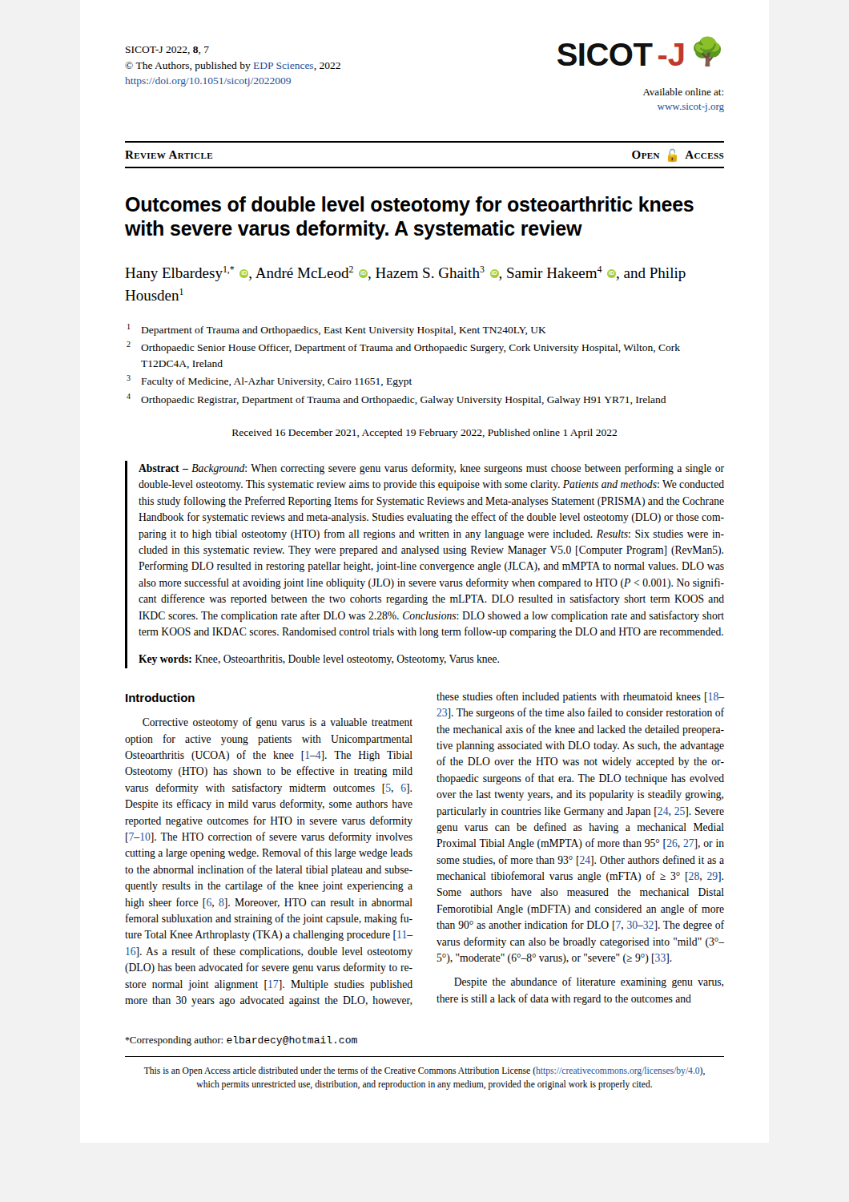SICOT-J 2022, 8, 7
© The Authors, published by EDP Sciences, 2022
https://doi.org/10.1051/sicotj/2022009
SICOT-J🌳
Available online at:
www.sicot-j.org
Review Article
Open🔓Access
Outcomes of double level osteotomy for osteoarthritic knees with severe varus deformity. A systematic review
Hany Elbardesy1,* , André McLeod2 , Hazem S. Ghaith3 , Samir Hakeem4 , and Philip Housden1
Department of Trauma and Orthopaedics, East Kent University Hospital, Kent TN240LY, UK
Orthopaedic Senior House Officer, Department of Trauma and Orthopaedic Surgery, Cork University Hospital, Wilton, Cork T12DC4A, Ireland
Faculty of Medicine, Al-Azhar University, Cairo 11651, Egypt
Orthopaedic Registrar, Department of Trauma and Orthopaedic, Galway University Hospital, Galway H91 YR71, Ireland
Received 16 December 2021, Accepted 19 February 2022, Published online 1 April 2022
Abstract – Background: When correcting severe genu varus deformity, knee surgeons must choose between performing a single or double-level osteotomy. This systematic review aims to provide this equipoise with some clarity. Patients and methods: We conducted this study following the Preferred Reporting Items for Systematic Reviews and Meta-analyses Statement (PRISMA) and the Cochrane Handbook for systematic reviews and meta-analysis. Studies evaluating the effect of the double level osteotomy (DLO) or those comparing it to high tibial osteotomy (HTO) from all regions and written in any language were included. Results: Six studies were included in this systematic review. They were prepared and analysed using Review Manager V5.0 [Computer Program] (RevMan5). Performing DLO resulted in restoring patellar height, joint-line convergence angle (JLCA), and mMPTA to normal values. DLO was also more successful at avoiding joint line obliquity (JLO) in severe varus deformity when compared to HTO (P < 0.001). No significant difference was reported between the two cohorts regarding the mLPTA. DLO resulted in satisfactory short term KOOS and IKDC scores. The complication rate after DLO was 2.28%. Conclusions: DLO showed a low complication rate and satisfactory short term KOOS and IKDAC scores. Randomised control trials with long term follow-up comparing the DLO and HTO are recommended.
Key words: Knee, Osteoarthritis, Double level osteotomy, Osteotomy, Varus knee.
Introduction
Corrective osteotomy of genu varus is a valuable treatment option for active young patients with Unicompartmental Osteoarthritis (UCOA) of the knee [1–4]. The High Tibial Osteotomy (HTO) has shown to be effective in treating mild varus deformity with satisfactory midterm outcomes [5, 6]. Despite its efficacy in mild varus deformity, some authors have reported negative outcomes for HTO in severe varus deformity [7–10]. The HTO correction of severe varus deformity involves cutting a large opening wedge. Removal of this large wedge leads to the abnormal inclination of the lateral tibial plateau and subsequently results in the cartilage of the knee joint experiencing a high sheer force [6, 8]. Moreover, HTO can result in abnormal femoral subluxation and straining of the joint capsule, making future Total Knee Arthroplasty (TKA) a challenging procedure [11–16]. As a result of these complications, double level osteotomy (DLO) has been advocated for severe genu varus deformity to restore normal joint alignment [17]. Multiple studies published more than 30 years ago advocated against the DLO, however, these studies often included patients with rheumatoid knees [18–23]. The surgeons of the time also failed to consider restoration of the mechanical axis of the knee and lacked the detailed preoperative planning associated with DLO today. As such, the advantage of the DLO over the HTO was not widely accepted by the orthopaedic surgeons of that era. The DLO technique has evolved over the last twenty years, and its popularity is steadily growing, particularly in countries like Germany and Japan [24, 25]. Severe genu varus can be defined as having a mechanical Medial Proximal Tibial Angle (mMPTA) of more than 95° [26, 27], or in some studies, of more than 93° [24]. Other authors defined it as a mechanical tibiofemoral varus angle (mFTA) of ≥ 3° [28, 29]. Some authors have also measured the mechanical Distal Femorotibial Angle (mDFTA) and considered an angle of more than 90° as another indication for DLO [7, 30–32]. The degree of varus deformity can also be broadly categorised into "mild" (3°–5°), "moderate" (6°–8° varus), or "severe" (≥ 9°) [33].
Despite the abundance of literature examining genu varus, there is still a lack of data with regard to the outcomes and
*Corresponding author: elbardecy@hotmail.com
This is an Open Access article distributed under the terms of the Creative Commons Attribution License (https://creativecommons.org/licenses/by/4.0),
which permits unrestricted use, distribution, and reproduction in any medium, provided the original work is properly cited.